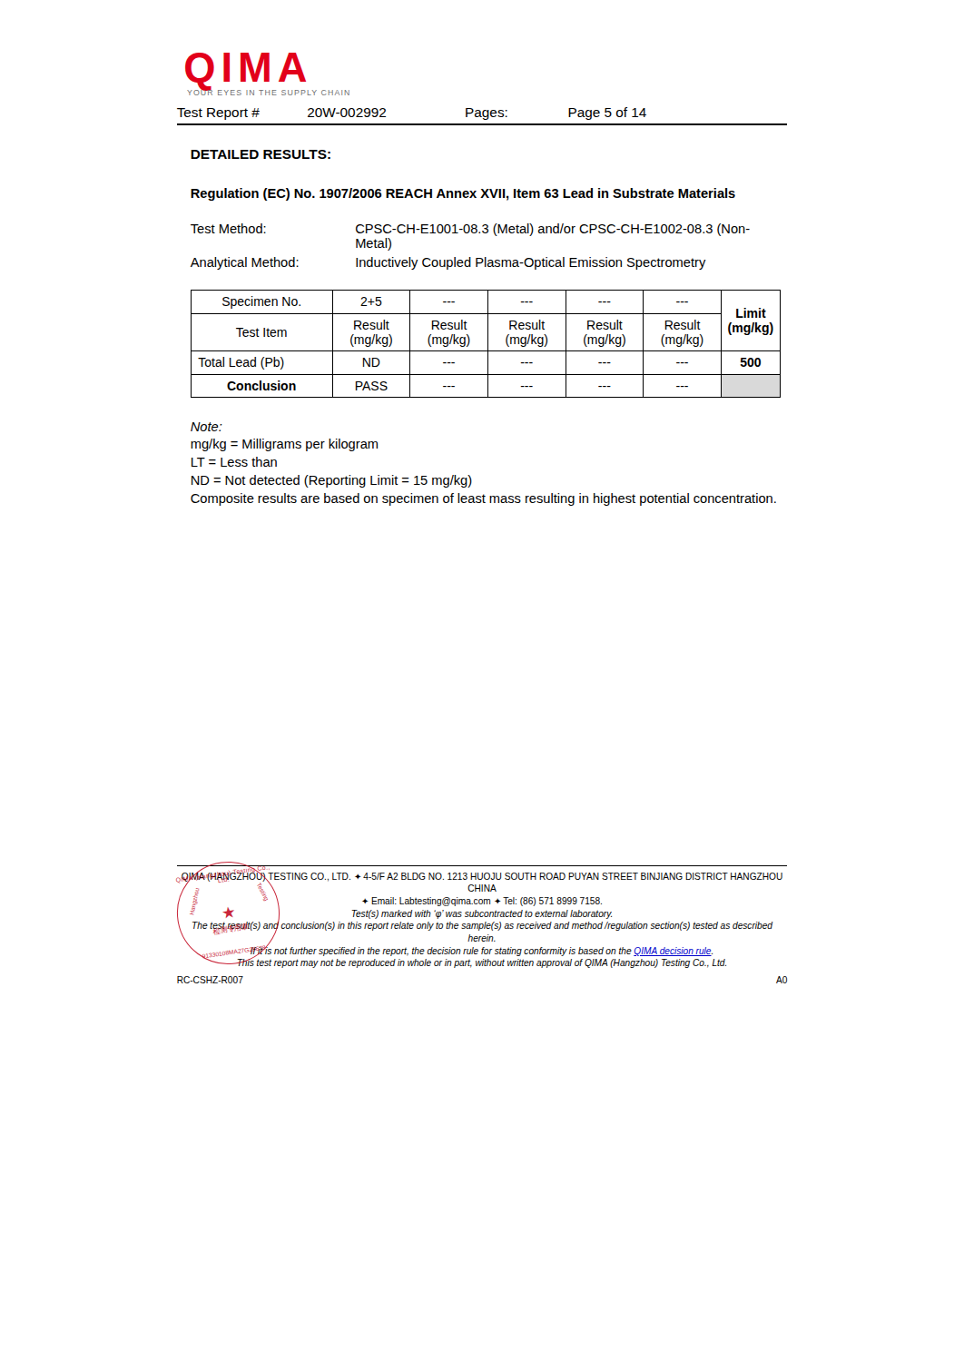QIMA
YOUR EYES IN THE SUPPLY CHAIN
Test Report # 20W-002992 Pages: Page 5 of 14
DETAILED RESULTS:
Regulation (EC) No. 1907/2006 REACH Annex XVII, Item 63 Lead in Substrate Materials
Test Method: CPSC-CH-E1001-08.3 (Metal) and/or CPSC-CH-E1002-08.3 (Non-Metal)
Analytical Method: Inductively Coupled Plasma-Optical Emission Spectrometry
| Specimen No. | 2+5 | --- | --- | --- | --- | Limit (mg/kg) |
| Test Item | Result (mg/kg) | Result (mg/kg) | Result (mg/kg) | Result (mg/kg) | Result (mg/kg) |
| Total Lead (Pb) | ND | --- | --- | --- | --- | 500 |
| Conclusion | PASS | --- | --- | --- | --- | |
Note:
mg/kg = Milligrams per kilogram
LT = Less than
ND = Not detected (Reporting Limit = 15 mg/kg)
Composite results are based on specimen of least mass resulting in highest potential concentration.
QIMA (HANGZHOU) TESTING CO., LTD. ✦ 4-5/F A2 BLDG NO. 1213 HUOJU SOUTH ROAD PUYAN STREET BINJIANG DISTRICT HANGZHOU CHINA
✦ Email: Labtesting@qima.com ✦ Tel: (86) 571 8999 7158.
Test(s) marked with ‘φ’ was subcontracted to external laboratory.
The test result(s) and conclusion(s) in this report relate only to the sample(s) as received and method /regulation section(s) tested as described herein.
If it is not further specified in the report, the decision rule for stating conformity is based on the QIMA decision rule.
This test report may not be reproduced in whole or in part, without written approval of QIMA (Hangzhou) Testing Co., Ltd.
RC-CSHZ-R007 A0
QIMA (Hangzhou) Testing Co., Ltd.
Hangzhou
Testing
★
检测专用章
91330108MA27G25678